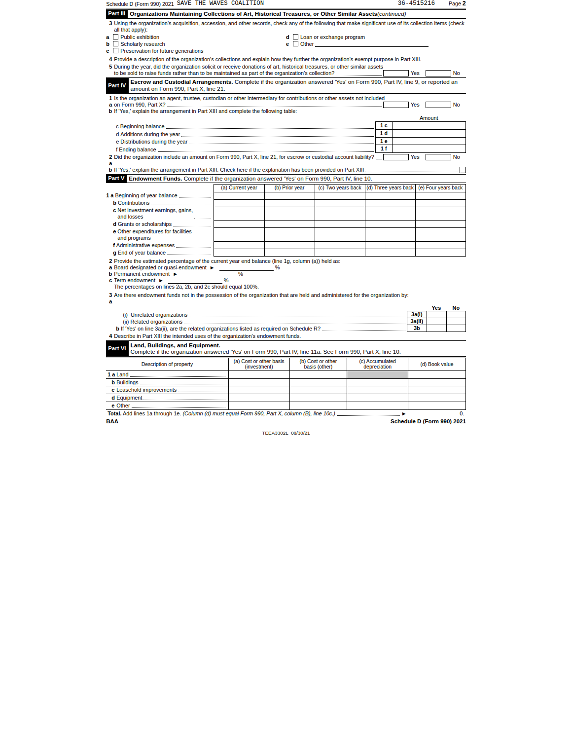Schedule D (Form 990) 2021
SAVE THE WAVES COALITION
36-4515216
Page 2
Part III
Organizations Maintaining Collections of Art, Historical Treasures, or Other Similar Assets(continued)
3
Using the organization's acquisition, accession, and other records, check any of the following that make significant use of its collection items (check all that apply):
a Public exhibition
b Scholarly research
c Preservation for future generations
d Loan or exchange program
e Other
4
Provide a description of the organization's collections and explain how they further the organization's exempt purpose in Part XIII.
5
During the year, did the organization solicit or receive donations of art, historical treasures, or other similar assets
to be sold to raise funds rather than to be maintained as part of the organization's collection? Yes No
Part IV
Escrow and Custodial Arrangements. Complete if the organization answered 'Yes' on Form 990, Part IV, line 9, or reported an amount on Form 990, Part X, line 21.
1 a
Is the organization an agent, trustee, custodian or other intermediary for contributions or other assets not included
on Form 990, Part X? Yes No
b
If 'Yes,' explain the arrangement in Part XIII and complete the following table:
Amount
c Beginning balance
1 c
d Additions during the year
1 d
e Distributions during the year
1 e
f Ending balance
1 f
2 a
Did the organization include an amount on Form 990, Part X, line 21, for escrow or custodial account liability? Yes No
b
If 'Yes,' explain the arrangement in Part XIII. Check here if the explanation has been provided on Part XIII
Part V
Endowment Funds. Complete if the organization answered 'Yes' on Form 990, Part IV, line 10.
| | (a) Current year | (b) Prior year | (c) Two years back | (d) Three years back | (e) Four years back |
| 1 a Beginning of year balance | | | | | |
| b Contributions | | | | | |
| c Net investment earnings, gains, and losses | | | | | |
| d Grants or scholarships | | | | | |
| e Other expenditures for facilities and programs | | | | | |
| f Administrative expenses | | | | | |
| g End of year balance | | | | | |
2
Provide the estimated percentage of the current year end balance (line 1g, column (a)) held as:
a
Board designated or quasi-endowment► %
b
Permanent endowment► %
c
Term endowment► %
The percentages on lines 2a, 2b, and 2c should equal 100%.
3 a
Are there endowment funds not in the possession of the organization that are held and administered for the organization by:
Yes
No
(i) Unrelated organizations
3a(i)
(ii) Related organizations
3a(ii)
b If 'Yes' on line 3a(ii), are the related organizations listed as required on Schedule R?
3b
4
Describe in Part XIII the intended uses of the organization's endowment funds.
Part VI
Land, Buildings, and Equipment.
Complete if the organization answered 'Yes' on Form 990, Part IV, line 11a. See Form 990, Part X, line 10.
| Description of property | (a) Cost or other basis (investment) | (b) Cost or other basis (other) | (c) Accumulated depreciation | (d) Book value |
| --- | --- | --- | --- | --- |
| 1 a Land | | | | |
| b Buildings | | | | |
| c Leasehold improvements | | | | |
| d Equipment | | | | |
| e Other | | | | |
| Total. Add lines 1a through 1e. (Column (d) must equal Form 990, Part X, column (B), line 10c.) ► | 0. |
BAA
Schedule D (Form 990) 2021
TEEA3302L 08/30/21